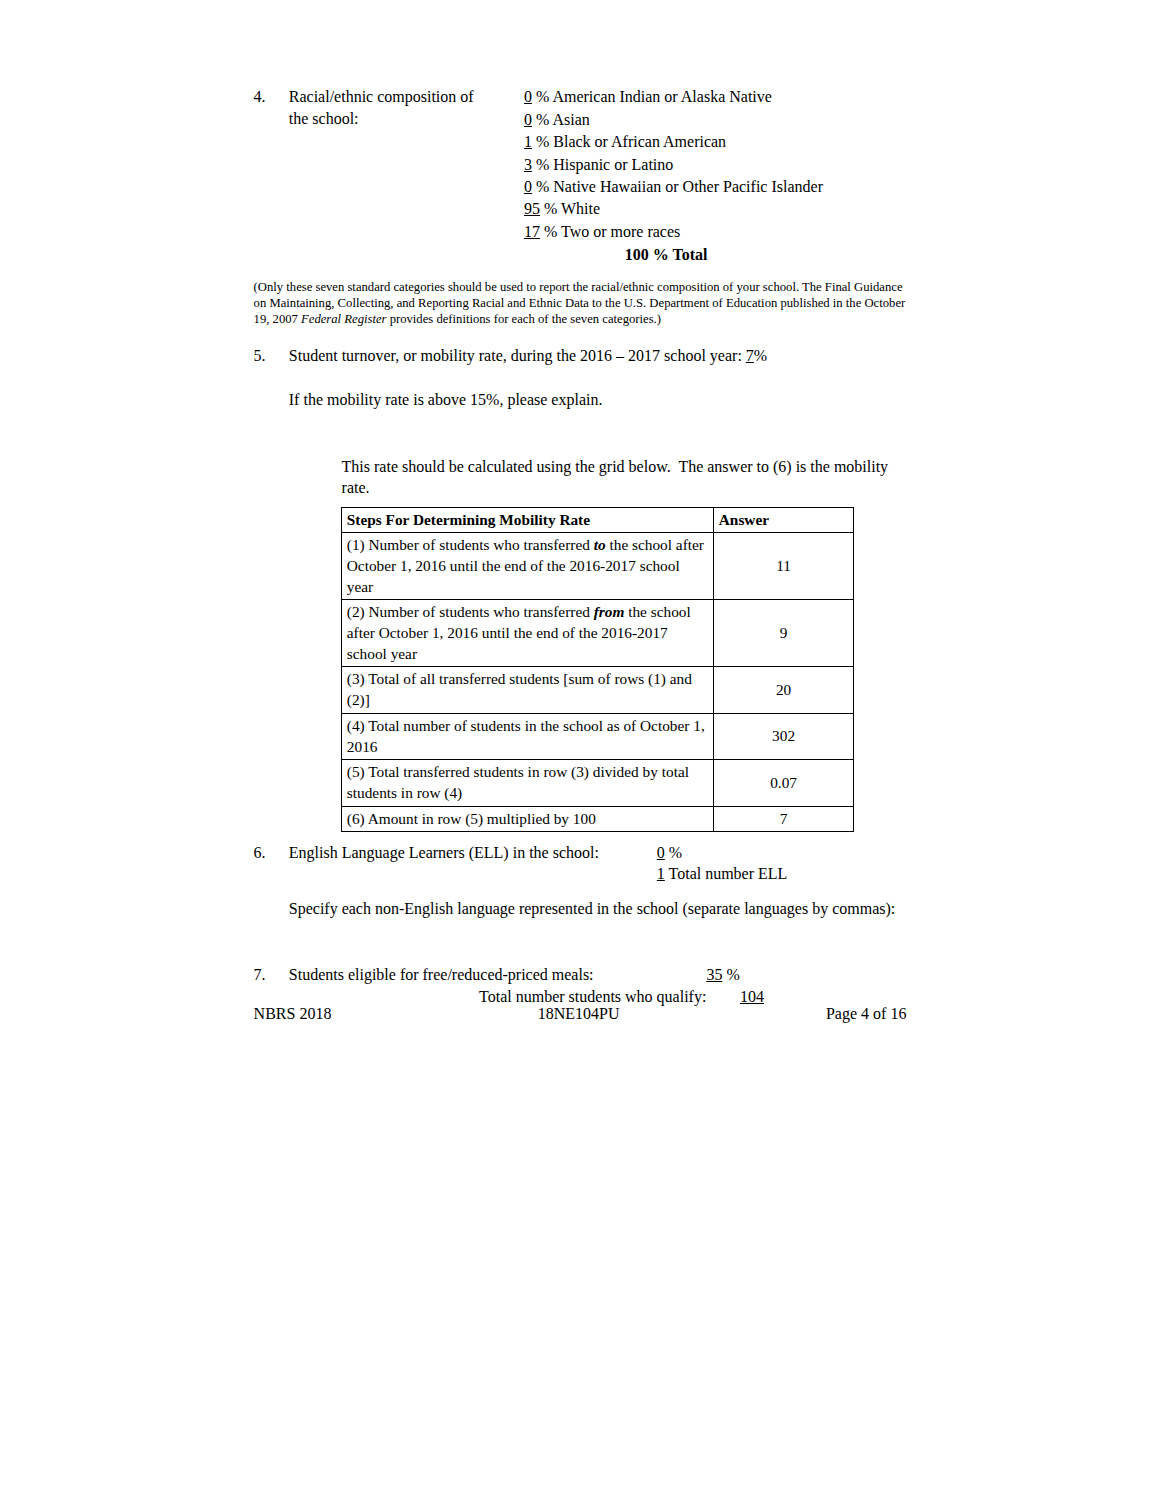4.
Racial/ethnic composition of
the school:
0 % American Indian or Alaska Native
0 % Asian
1 % Black or African American
3 % Hispanic or Latino
0 % Native Hawaiian or Other Pacific Islander
95 % White
17 % Two or more races
100 % Total
(Only these seven standard categories should be used to report the racial/ethnic composition of your school. The Final Guidance on Maintaining, Collecting, and Reporting Racial and Ethnic Data to the U.S. Department of Education published in the October 19, 2007 Federal Register provides definitions for each of the seven categories.)
5.
Student turnover, or mobility rate, during the 2016 – 2017 school year: 7%
If the mobility rate is above 15%, please explain.
This rate should be calculated using the grid below. The answer to (6) is the mobility rate.
| Steps For Determining Mobility Rate | Answer |
| --- | --- |
| (1) Number of students who transferred to the school after October 1, 2016 until the end of the 2016-2017 school year | 11 |
| (2) Number of students who transferred from the school after October 1, 2016 until the end of the 2016-2017 school year | 9 |
| (3) Total of all transferred students [sum of rows (1) and (2)] | 20 |
| (4) Total number of students in the school as of October 1, 2016 | 302 |
| (5) Total transferred students in row (3) divided by total students in row (4) | 0.07 |
| (6) Amount in row (5) multiplied by 100 | 7 |
6.
English Language Learners (ELL) in the school:
0 %
1 Total number ELL
Specify each non-English language represented in the school (separate languages by commas):
7.
Students eligible for free/reduced-priced meals:
35 %
Total number students who qualify:
104
NBRS 2018
18NE104PU
Page 4 of 16